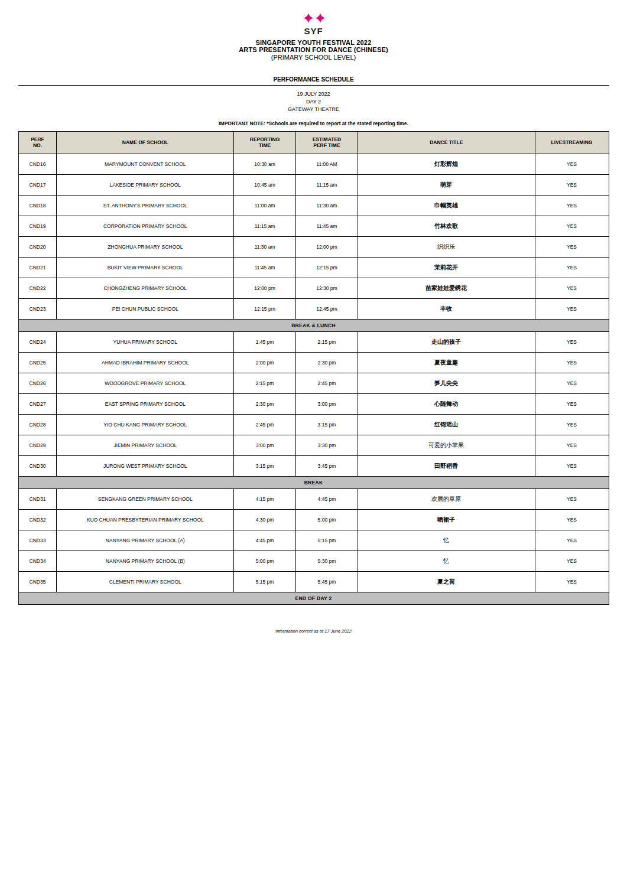✦✦
SYF
SINGAPORE YOUTH FESTIVAL 2022
ARTS PRESENTATION FOR DANCE (CHINESE)
(PRIMARY SCHOOL LEVEL)
PERFORMANCE SCHEDULE
19 JULY 2022
DAY 2
GATEWAY THEATRE
IMPORTANT NOTE: *Schools are required to report at the stated reporting time.
| PERF NO. | NAME OF SCHOOL | REPORTING TIME | ESTIMATED PERF TIME | DANCE TITLE | LIVESTREAMING |
| --- | --- | --- | --- | --- | --- |
| CND16 | MARYMOUNT CONVENT SCHOOL | 10:30 am | 11:00 AM | 灯彩辉煌 | YES |
| CND17 | LAKESIDE PRIMARY SCHOOL | 10:45 am | 11:15 am | 萌芽 | YES |
| CND18 | ST. ANTHONY'S PRIMARY SCHOOL | 11:00 am | 11:30 am | 巾帼英雄 | YES |
| CND19 | CORPORATION PRIMARY SCHOOL | 11:15 am | 11:45 am | 竹林欢歌 | YES |
| CND20 | ZHONGHUA PRIMARY SCHOOL | 11:30 am | 12:00 pm | 织织乐 | YES |
| CND21 | BUKIT VIEW PRIMARY SCHOOL | 11:45 am | 12:15 pm | 茉莉花开 | YES |
| CND22 | CHONGZHENG PRIMARY SCHOOL | 12:00 pm | 12:30 pm | 苗家娃娃爱绣花 | YES |
| CND23 | PEI CHUN PUBLIC SCHOOL | 12:15 pm | 12:45 pm | 丰收 | YES |
| BREAK & LUNCH |
| CND24 | YUHUA PRIMARY SCHOOL | 1:45 pm | 2:15 pm | 走山的孩子 | YES |
| CND25 | AHMAD IBRAHIM PRIMARY SCHOOL | 2:00 pm | 2:30 pm | 夏夜童趣 | YES |
| CND26 | WOODGROVE PRIMARY SCHOOL | 2:15 pm | 2:45 pm | 笋儿尖尖 | YES |
| CND27 | EAST SPRING PRIMARY SCHOOL | 2:30 pm | 3:00 pm | 心随舞动 | YES |
| CND28 | YIO CHU KANG PRIMARY SCHOOL | 2:45 pm | 3:15 pm | 红锦瑶山 | YES |
| CND29 | JIEMIN PRIMARY SCHOOL | 3:00 pm | 3:30 pm | 可爱的小苹果 | YES |
| CND30 | JURONG WEST PRIMARY SCHOOL | 3:15 pm | 3:45 pm | 田野稻香 | YES |
| BREAK |
| CND31 | SENGKANG GREEN PRIMARY SCHOOL | 4:15 pm | 4:45 pm | 欢腾的草原 | YES |
| CND32 | KUO CHUAN PRESBYTERIAN PRIMARY SCHOOL | 4:30 pm | 5:00 pm | 晒裙子 | YES |
| CND33 | NANYANG PRIMARY SCHOOL (A) | 4:45 pm | 5:15 pm | 忆 | YES |
| CND34 | NANYANG PRIMARY SCHOOL (B) | 5:00 pm | 5:30 pm | 忆 | YES |
| CND35 | CLEMENTI PRIMARY SCHOOL | 5:15 pm | 5:45 pm | 夏之荷 | YES |
| END OF DAY 2 |
Information correct as of 17 June 2022